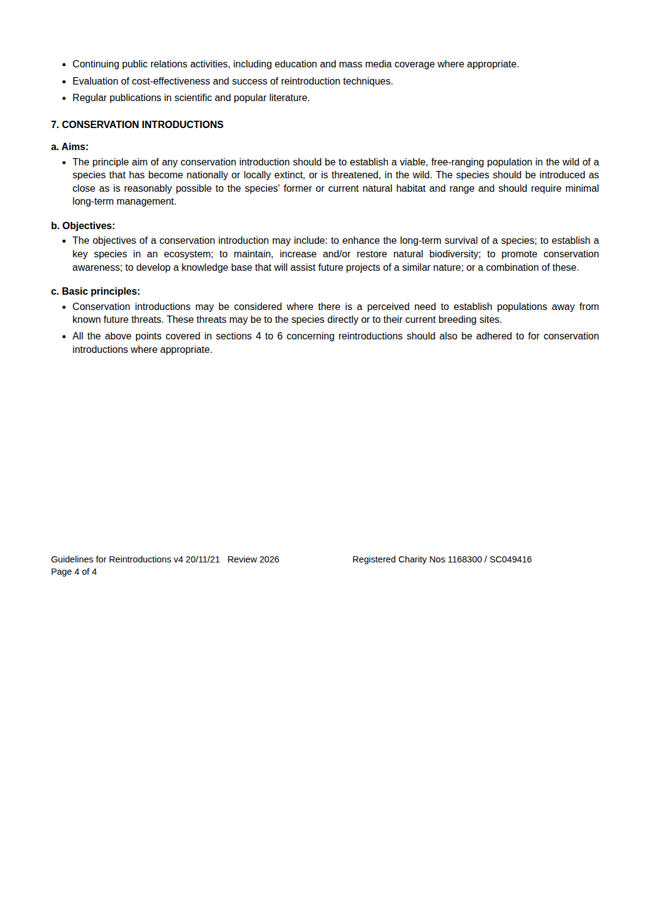Continuing public relations activities, including education and mass media coverage where appropriate.
Evaluation of cost-effectiveness and success of reintroduction techniques.
Regular publications in scientific and popular literature.
7. CONSERVATION INTRODUCTIONS
a. Aims:
The principle aim of any conservation introduction should be to establish a viable, free-ranging population in the wild of a species that has become nationally or locally extinct, or is threatened, in the wild. The species should be introduced as close as is reasonably possible to the species' former or current natural habitat and range and should require minimal long-term management.
b. Objectives:
The objectives of a conservation introduction may include: to enhance the long-term survival of a species; to establish a key species in an ecosystem; to maintain, increase and/or restore natural biodiversity; to promote conservation awareness; to develop a knowledge base that will assist future projects of a similar nature; or a combination of these.
c. Basic principles:
Conservation introductions may be considered where there is a perceived need to establish populations away from known future threats. These threats may be to the species directly or to their current breeding sites.
All the above points covered in sections 4 to 6 concerning reintroductions should also be adhered to for conservation introductions where appropriate.
Guidelines for Reintroductions v4 20/11/21 Review 2026
Registered Charity Nos 1168300 / SC049416
Page 4 of 4